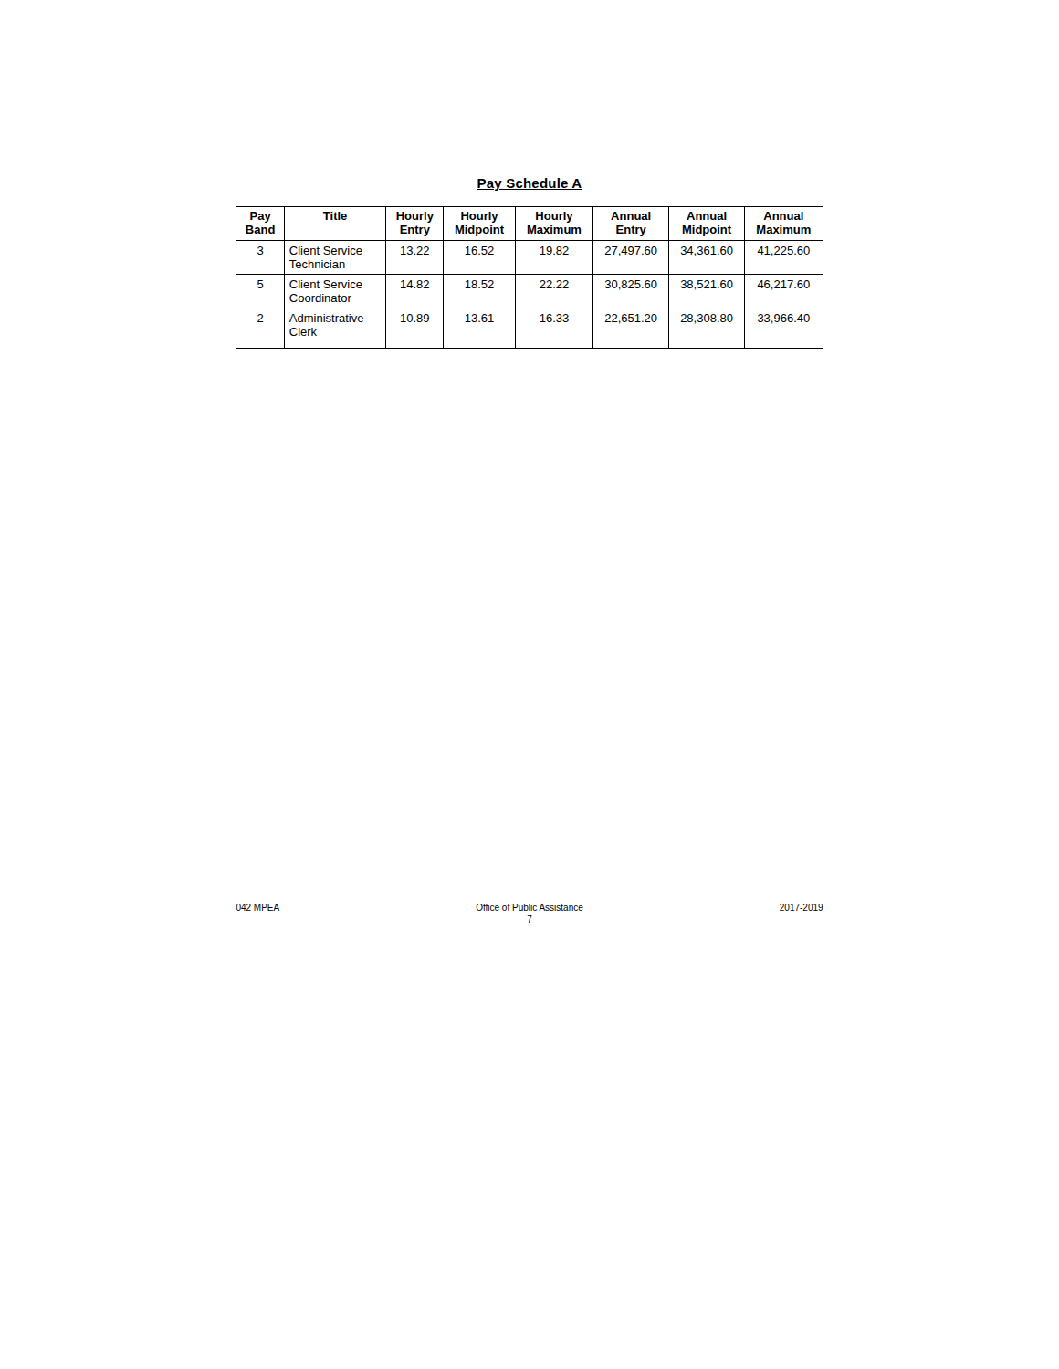Pay Schedule A
| Pay Band | Title | Hourly Entry | Hourly Midpoint | Hourly Maximum | Annual Entry | Annual Midpoint | Annual Maximum |
| --- | --- | --- | --- | --- | --- | --- | --- |
| 3 | Client Service Technician | 13.22 | 16.52 | 19.82 | 27,497.60 | 34,361.60 | 41,225.60 |
| 5 | Client Service Coordinator | 14.82 | 18.52 | 22.22 | 30,825.60 | 38,521.60 | 46,217.60 |
| 2 | Administrative Clerk | 10.89 | 13.61 | 16.33 | 22,651.20 | 28,308.80 | 33,966.40 |
042 MPEA
2017-2019
Office of Public Assistance
7